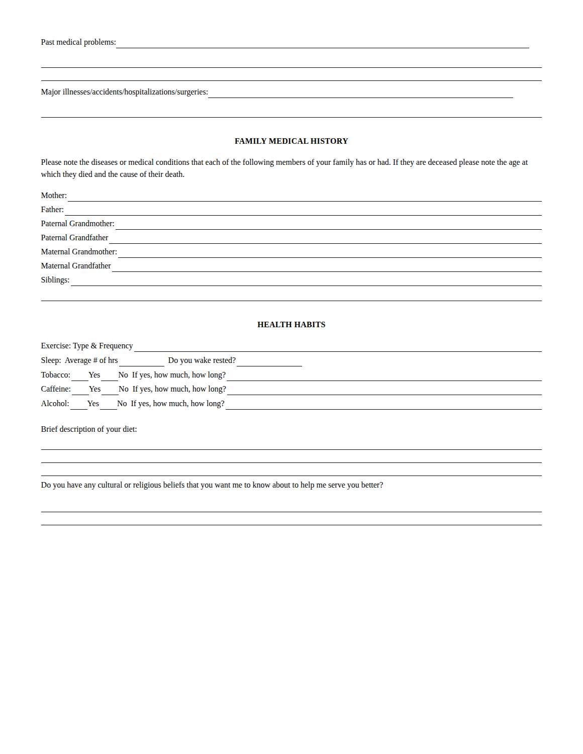Past medical problems:
Major illnesses/accidents/hospitalizations/surgeries:
FAMILY MEDICAL HISTORY
Please note the diseases or medical conditions that each of the following members of your family has or had. If they are deceased please note the age at which they died and the cause of their death.
Mother:
Father:
Paternal Grandmother:
Paternal Grandfather
Maternal Grandmother:
Maternal Grandfather
Siblings:
HEALTH HABITS
Exercise: Type & Frequency
Sleep: Average # of hrs Do you wake rested?
Tobacco: Yes No If yes, how much, how long?
Caffeine: Yes No If yes, how much, how long?
Alcohol: Yes No If yes, how much, how long?
Brief description of your diet:
Do you have any cultural or religious beliefs that you want me to know about to help me serve you better?